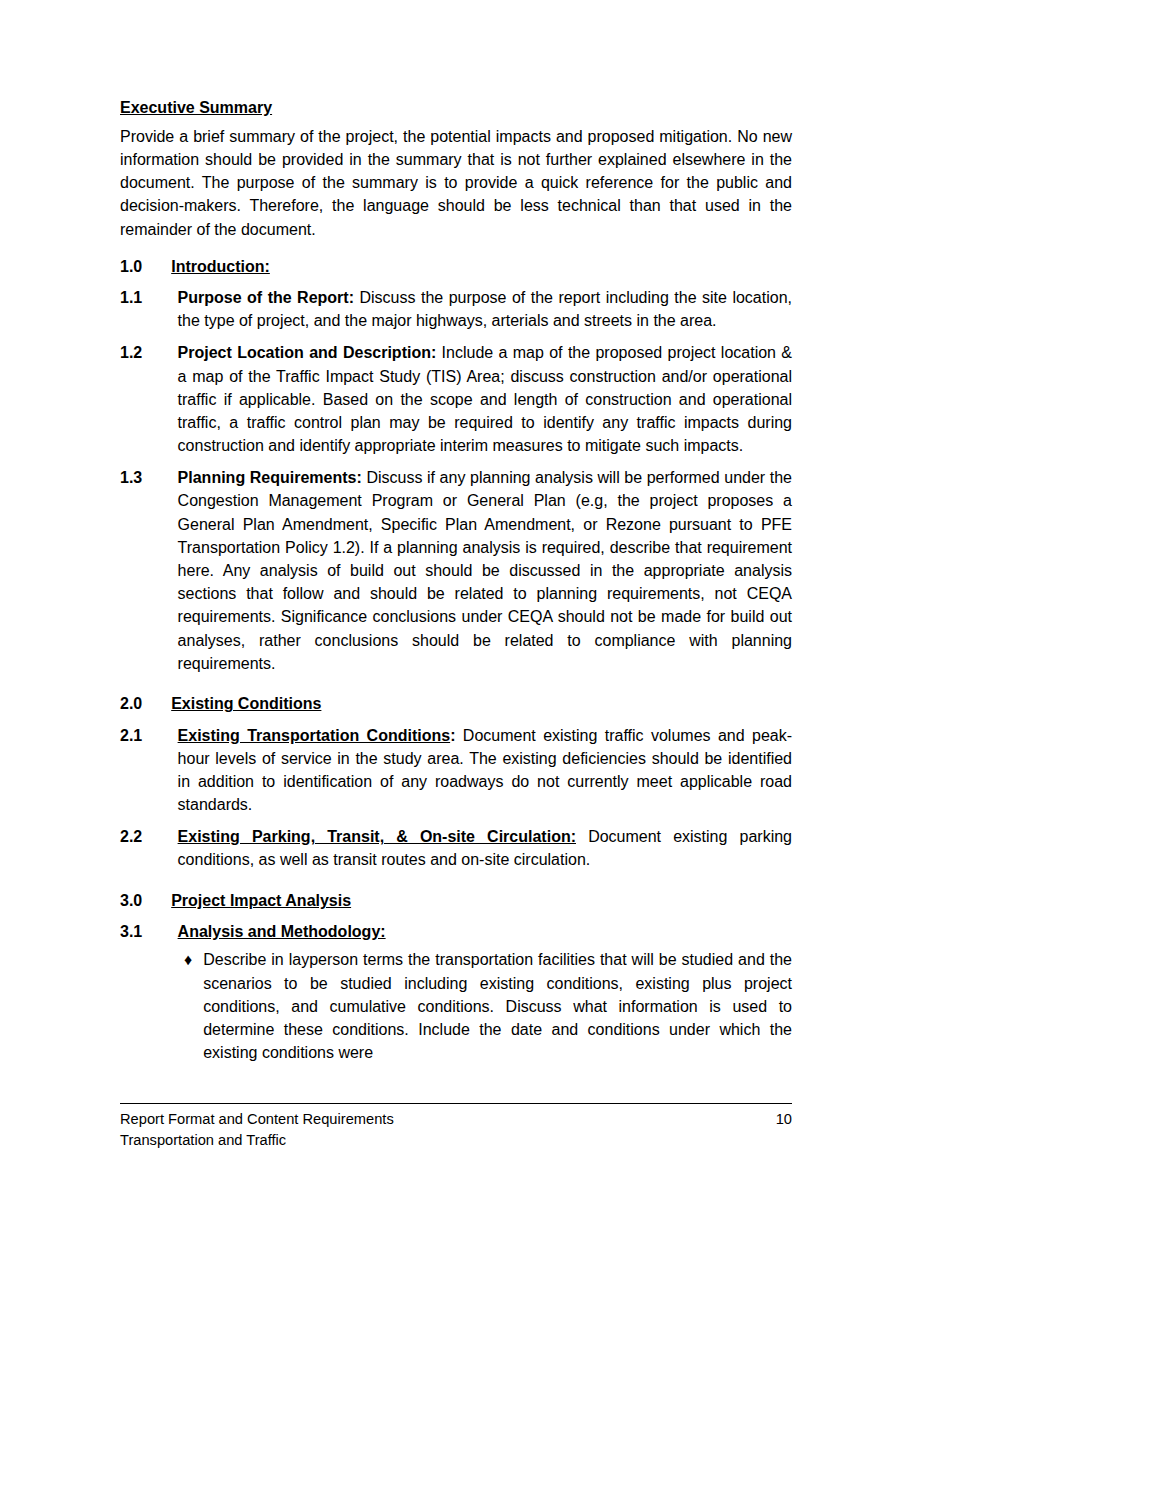Executive Summary
Provide a brief summary of the project, the potential impacts and proposed mitigation. No new information should be provided in the summary that is not further explained elsewhere in the document. The purpose of the summary is to provide a quick reference for the public and decision-makers. Therefore, the language should be less technical than that used in the remainder of the document.
1.0 Introduction:
1.1
Purpose of the Report: Discuss the purpose of the report including the site location, the type of project, and the major highways, arterials and streets in the area.
1.2
Project Location and Description: Include a map of the proposed project location & a map of the Traffic Impact Study (TIS) Area; discuss construction and/or operational traffic if applicable. Based on the scope and length of construction and operational traffic, a traffic control plan may be required to identify any traffic impacts during construction and identify appropriate interim measures to mitigate such impacts.
1.3
Planning Requirements: Discuss if any planning analysis will be performed under the Congestion Management Program or General Plan (e.g, the project proposes a General Plan Amendment, Specific Plan Amendment, or Rezone pursuant to PFE Transportation Policy 1.2). If a planning analysis is required, describe that requirement here. Any analysis of build out should be discussed in the appropriate analysis sections that follow and should be related to planning requirements, not CEQA requirements. Significance conclusions under CEQA should not be made for build out analyses, rather conclusions should be related to compliance with planning requirements.
2.0 Existing Conditions
2.1
Existing Transportation Conditions: Document existing traffic volumes and peak-hour levels of service in the study area. The existing deficiencies should be identified in addition to identification of any roadways do not currently meet applicable road standards.
2.2
Existing Parking, Transit, & On-site Circulation: Document existing parking conditions, as well as transit routes and on-site circulation.
3.0 Project Impact Analysis
3.1
Analysis and Methodology:
Describe in layperson terms the transportation facilities that will be studied and the scenarios to be studied including existing conditions, existing plus project conditions, and cumulative conditions. Discuss what information is used to determine these conditions. Include the date and conditions under which the existing conditions were
Report Format and Content Requirements
Transportation and Traffic
10